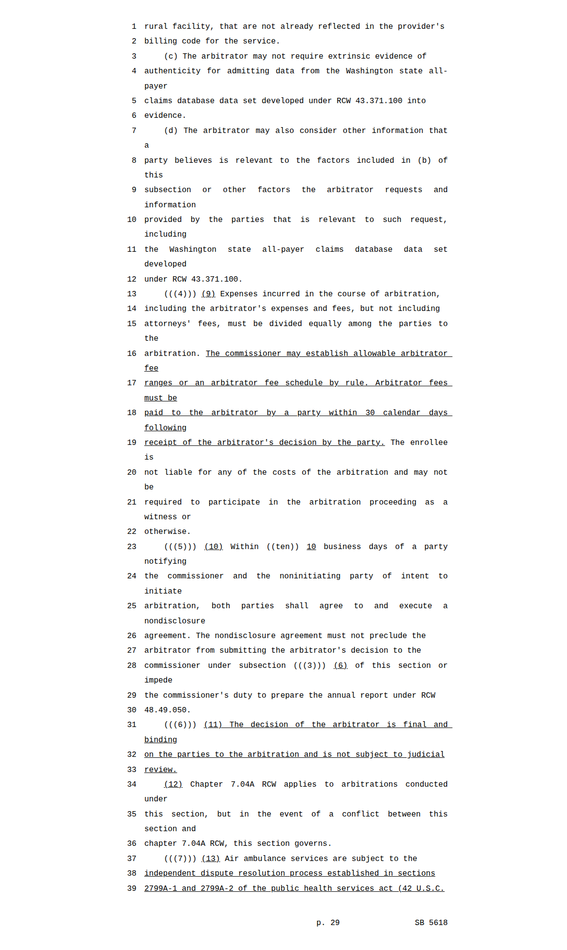rural facility, that are not already reflected in the provider's
billing code for the service.
(c) The arbitrator may not require extrinsic evidence of
authenticity for admitting data from the Washington state all-payer
claims database data set developed under RCW 43.371.100 into
evidence.
(d) The arbitrator may also consider other information that a
party believes is relevant to the factors included in (b) of this
subsection or other factors the arbitrator requests and information
provided by the parties that is relevant to such request, including
the Washington state all-payer claims database data set developed
under RCW 43.371.100.
(((4))) (9) Expenses incurred in the course of arbitration,
including the arbitrator's expenses and fees, but not including
attorneys' fees, must be divided equally among the parties to the
arbitration. The commissioner may establish allowable arbitrator fee
ranges or an arbitrator fee schedule by rule. Arbitrator fees must be
paid to the arbitrator by a party within 30 calendar days following
receipt of the arbitrator's decision by the party. The enrollee is
not liable for any of the costs of the arbitration and may not be
required to participate in the arbitration proceeding as a witness or
otherwise.
(((5))) (10) Within ((ten)) 10 business days of a party notifying
the commissioner and the noninitiating party of intent to initiate
arbitration, both parties shall agree to and execute a nondisclosure
agreement. The nondisclosure agreement must not preclude the
arbitrator from submitting the arbitrator's decision to the
commissioner under subsection (((3))) (6) of this section or impede
the commissioner's duty to prepare the annual report under RCW
48.49.050.
(((6))) (11) The decision of the arbitrator is final and binding
on the parties to the arbitration and is not subject to judicial
review.
(12) Chapter 7.04A RCW applies to arbitrations conducted under
this section, but in the event of a conflict between this section and
chapter 7.04A RCW, this section governs.
(((7))) (13) Air ambulance services are subject to the
independent dispute resolution process established in sections
2799A-1 and 2799A-2 of the public health services act (42 U.S.C.
p. 29 SB 5618